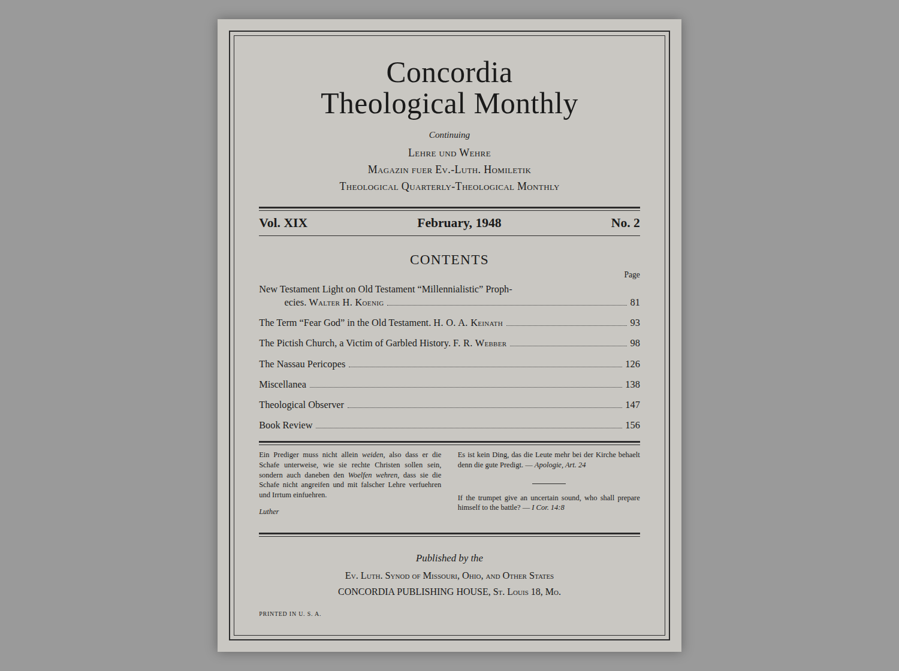Concordia
Theological Monthly
Continuing
Lehre und Wehre
Magazin fuer Ev.-Luth. Homiletik
Theological Quarterly-Theological Monthly
Vol. XIX February, 1948 No. 2
CONTENTS
Page
New Testament Light on Old Testament “Millennialistic” Proph-
ecies. Walter H. Koenig 81
The Term “Fear God” in the Old Testament. H. O. A. Keinath 93
The Pictish Church, a Victim of Garbled History. F. R. Webber 98
The Nassau Pericopes 126
Miscellanea 138
Theological Observer 147
Book Review 156
Ein Prediger muss nicht allein weiden, also dass er die Schafe unterweise, wie sie rechte Christen sollen sein, sondern auch daneben den Woelfen wehren, dass sie die Schafe nicht angreifen und mit falscher Lehre verfuehren und Irrtum einfuehren.
Luther
Es ist kein Ding, das die Leute mehr bei der Kirche behaelt denn die gute Predigt. — Apologie, Art. 24
If the trumpet give an uncertain sound, who shall prepare himself to the battle? — I Cor. 14:8
Published by the
Ev. Luth. Synod of Missouri, Ohio, and Other States
CONCORDIA PUBLISHING HOUSE, St. Louis 18, Mo.
PRINTED IN U. S. A.